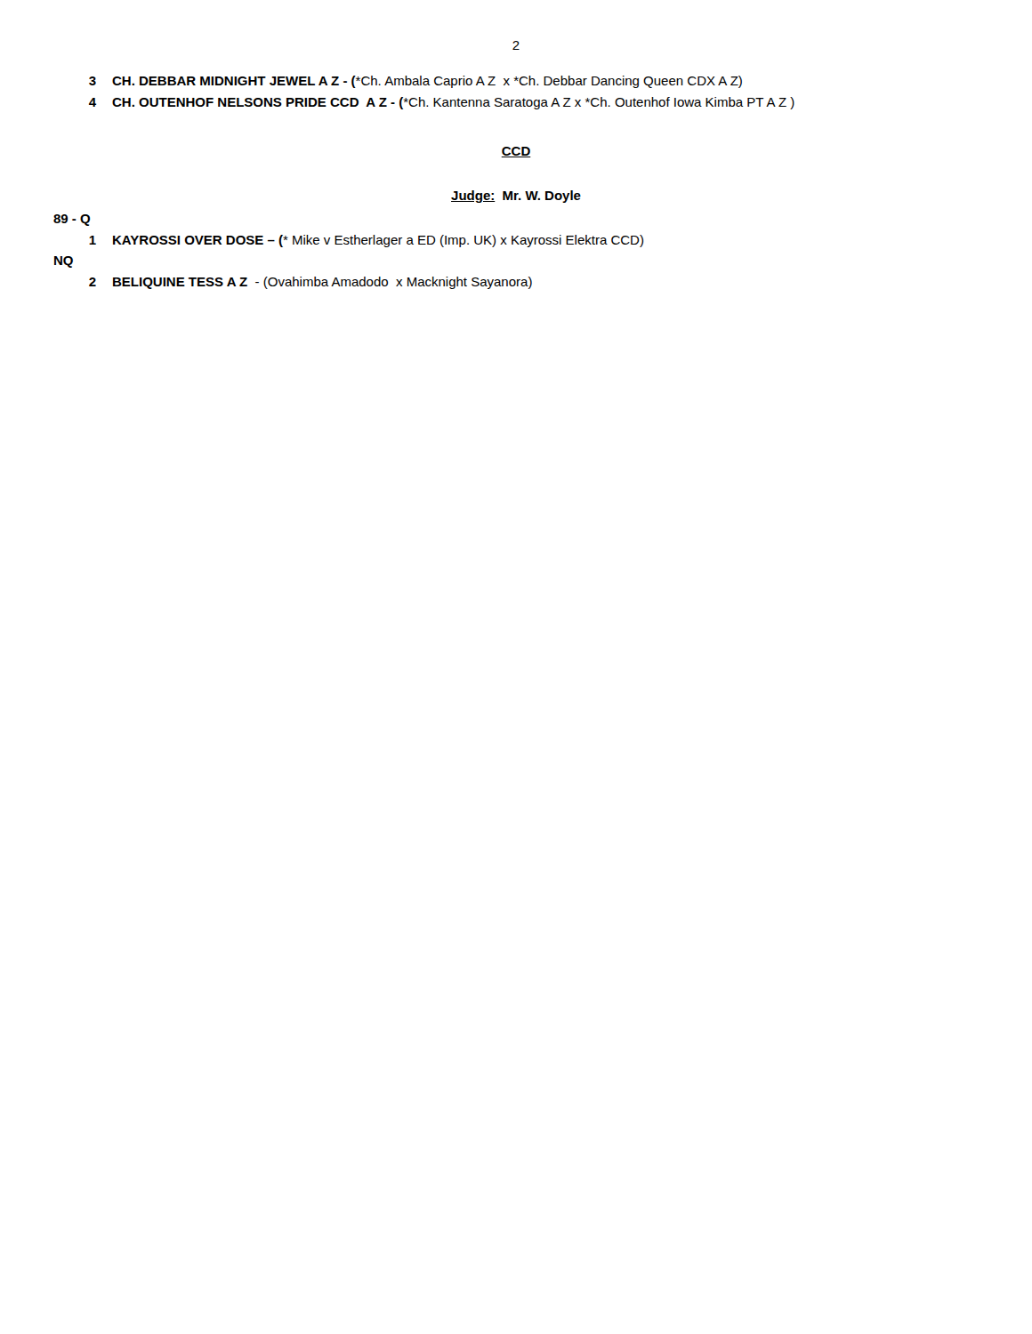2
3
CH. DEBBAR MIDNIGHT JEWEL A Z - (*Ch. Ambala Caprio A Z x *Ch. Debbar Dancing Queen CDX A Z)
4
CH. OUTENHOF NELSONS PRIDE CCD A Z - (*Ch. Kantenna Saratoga A Z x *Ch. Outenhof Iowa Kimba PT A Z )
CCD
Judge: Mr. W. Doyle
89 - Q
1
KAYROSSI OVER DOSE – (* Mike v Estherlager a ED (Imp. UK) x Kayrossi Elektra CCD)
NQ
2
BELIQUINE TESS A Z - (Ovahimba Amadodo x Macknight Sayanora)